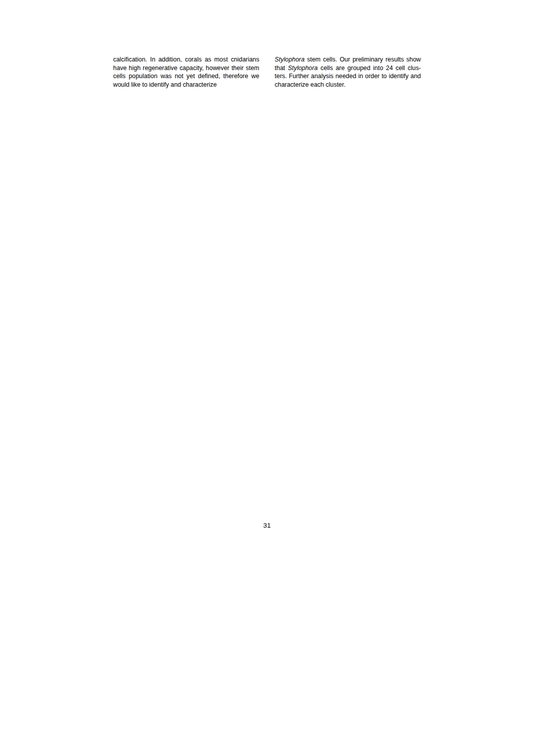calcification. In addition, corals as most cnidarians have high regenerative capacity, however their stem cells population was not yet defined, therefore we would like to identify and characterize
Stylophora stem cells. Our preliminary results show that Stylophora cells are grouped into 24 cell clusters. Further analysis needed in order to identify and characterize each cluster.
31